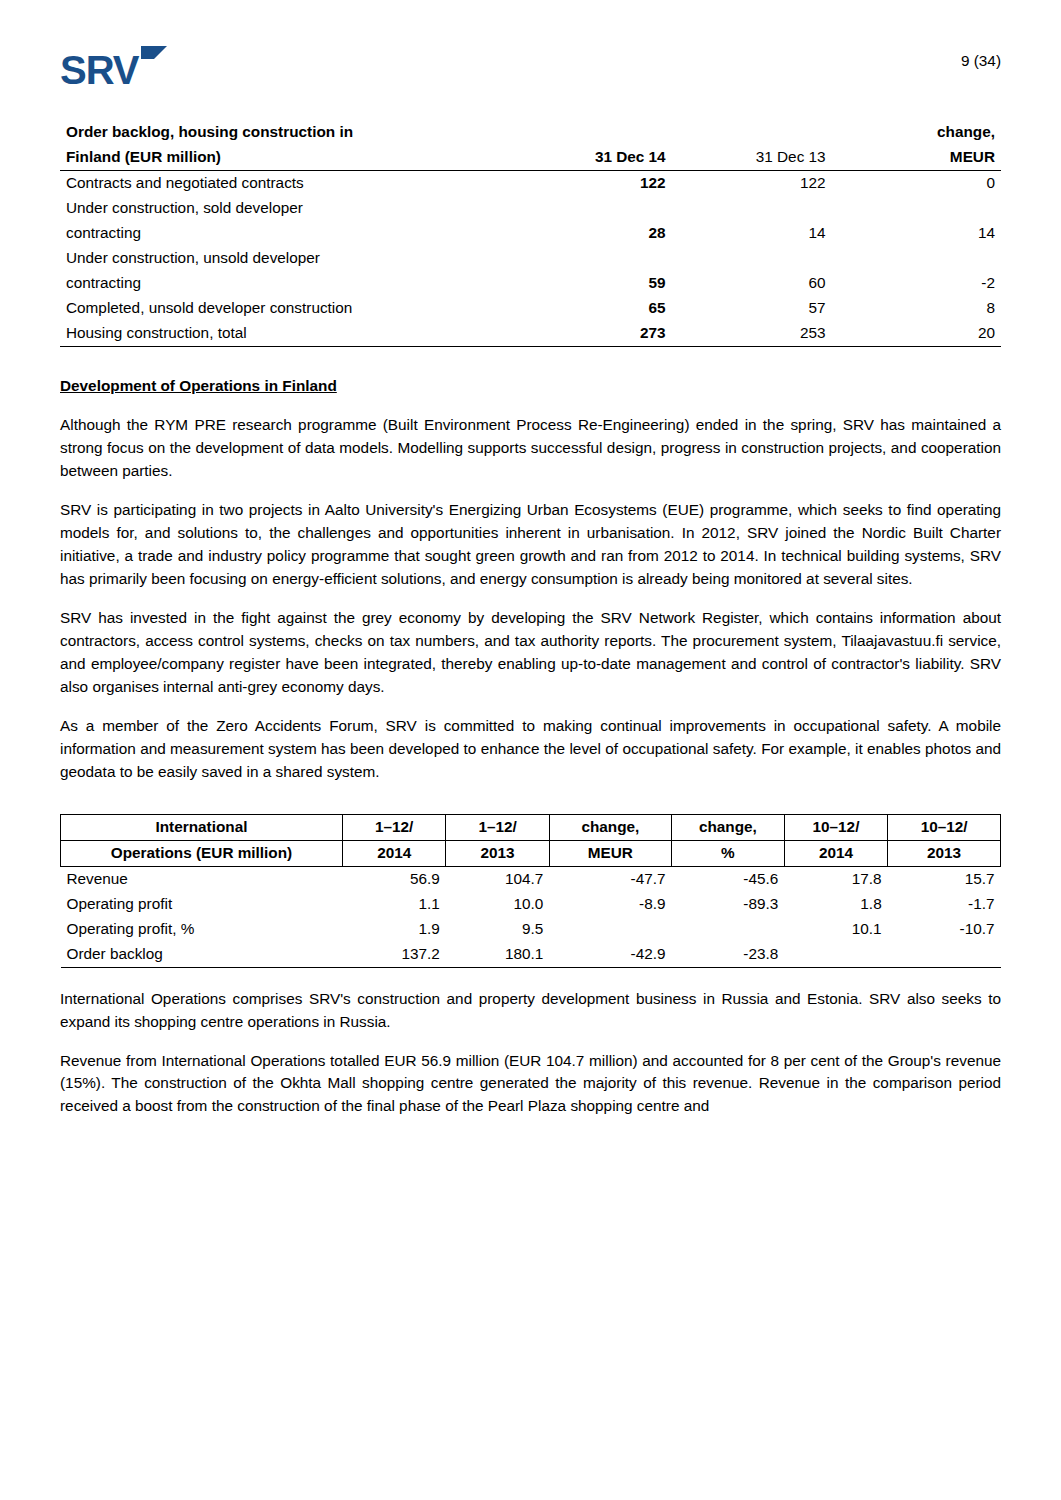SRV 9 (34)
| Order backlog, housing construction in | | | change, |
| --- | --- | --- | --- |
| Finland (EUR million) | 31 Dec 14 | 31 Dec 13 | MEUR |
| Contracts and negotiated contracts | 122 | 122 | 0 |
| Under construction, sold developer | | | |
| contracting | 28 | 14 | 14 |
| Under construction, unsold developer | | | |
| contracting | 59 | 60 | -2 |
| Completed, unsold developer construction | 65 | 57 | 8 |
| Housing construction, total | 273 | 253 | 20 |
Development of Operations in Finland
Although the RYM PRE research programme (Built Environment Process Re-Engineering) ended in the spring, SRV has maintained a strong focus on the development of data models. Modelling supports successful design, progress in construction projects, and cooperation between parties.
SRV is participating in two projects in Aalto University's Energizing Urban Ecosystems (EUE) programme, which seeks to find operating models for, and solutions to, the challenges and opportunities inherent in urbanisation. In 2012, SRV joined the Nordic Built Charter initiative, a trade and industry policy programme that sought green growth and ran from 2012 to 2014. In technical building systems, SRV has primarily been focusing on energy-efficient solutions, and energy consumption is already being monitored at several sites.
SRV has invested in the fight against the grey economy by developing the SRV Network Register, which contains information about contractors, access control systems, checks on tax numbers, and tax authority reports. The procurement system, Tilaajavastuu.fi service, and employee/company register have been integrated, thereby enabling up-to-date management and control of contractor's liability. SRV also organises internal anti-grey economy days.
As a member of the Zero Accidents Forum, SRV is committed to making continual improvements in occupational safety. A mobile information and measurement system has been developed to enhance the level of occupational safety. For example, it enables photos and geodata to be easily saved in a shared system.
| International | 1–12/ | 1–12/ | change, | change, | 10–12/ | 10–12/ |
| --- | --- | --- | --- | --- | --- | --- |
| Operations (EUR million) | 2014 | 2013 | MEUR | % | 2014 | 2013 |
| Revenue | 56.9 | 104.7 | -47.7 | -45.6 | 17.8 | 15.7 |
| Operating profit | 1.1 | 10.0 | -8.9 | -89.3 | 1.8 | -1.7 |
| Operating profit, % | 1.9 | 9.5 | | | 10.1 | -10.7 |
| Order backlog | 137.2 | 180.1 | -42.9 | -23.8 | | |
International Operations comprises SRV's construction and property development business in Russia and Estonia. SRV also seeks to expand its shopping centre operations in Russia.
Revenue from International Operations totalled EUR 56.9 million (EUR 104.7 million) and accounted for 8 per cent of the Group's revenue (15%). The construction of the Okhta Mall shopping centre generated the majority of this revenue. Revenue in the comparison period received a boost from the construction of the final phase of the Pearl Plaza shopping centre and